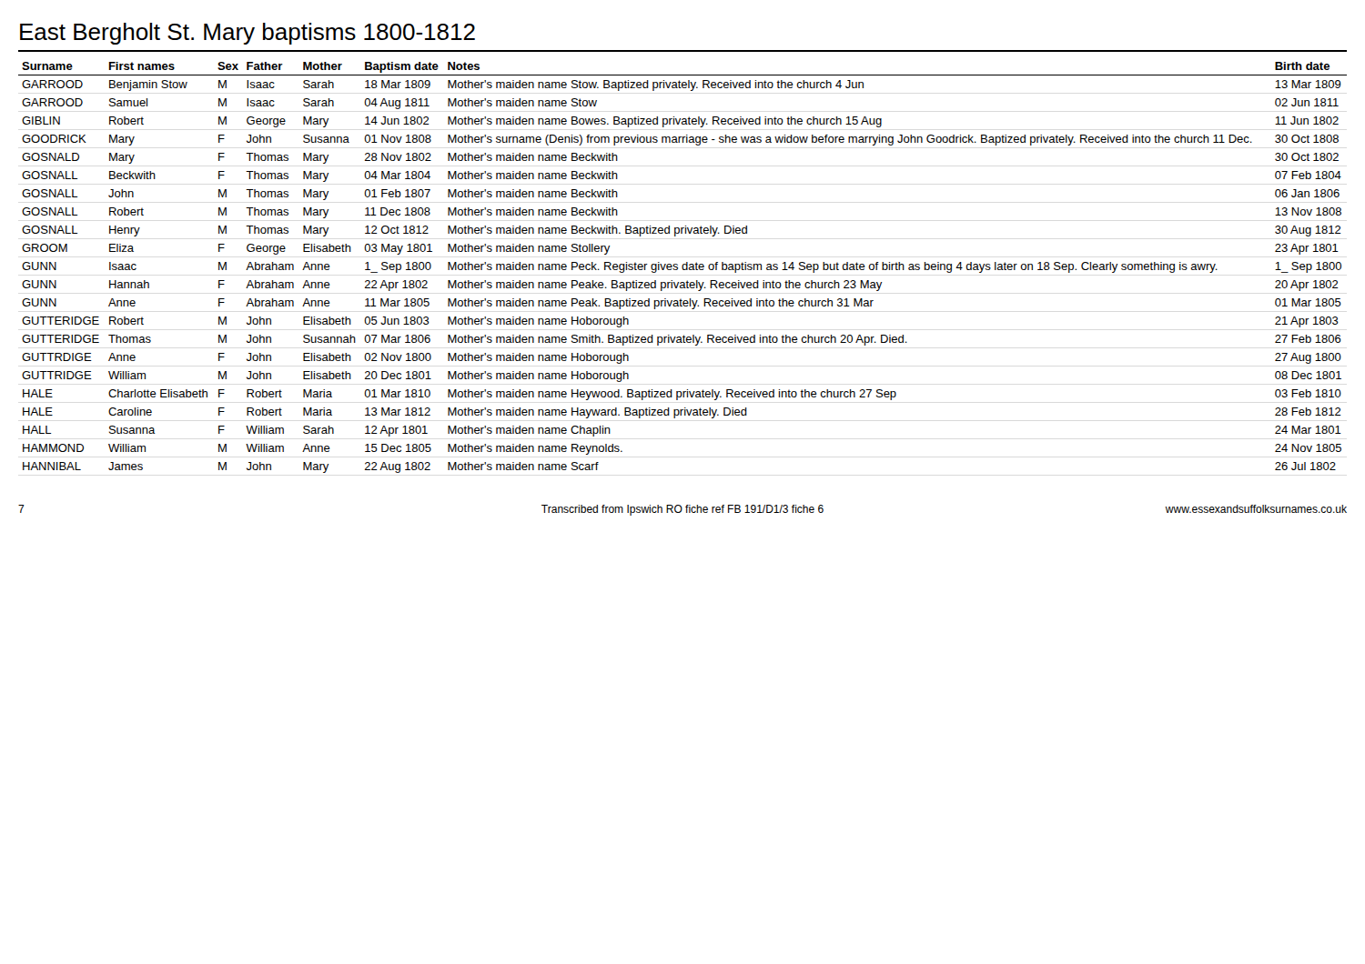East Bergholt St. Mary baptisms 1800-1812
| Surname | First names | Sex | Father | Mother | Baptism date | Notes | Birth date |
| --- | --- | --- | --- | --- | --- | --- | --- |
| GARROOD | Benjamin Stow | M | Isaac | Sarah | 18 Mar 1809 | Mother's maiden name Stow. Baptized privately. Received into the church 4 Jun | 13 Mar 1809 |
| GARROOD | Samuel | M | Isaac | Sarah | 04 Aug 1811 | Mother's maiden name Stow | 02 Jun 1811 |
| GIBLIN | Robert | M | George | Mary | 14 Jun 1802 | Mother's maiden name Bowes. Baptized privately. Received into the church 15 Aug | 11 Jun 1802 |
| GOODRICK | Mary | F | John | Susanna | 01 Nov 1808 | Mother's surname (Denis) from previous marriage - she was a widow before marrying John Goodrick. Baptized privately. Received into the church 11 Dec. | 30 Oct 1808 |
| GOSNALD | Mary | F | Thomas | Mary | 28 Nov 1802 | Mother's maiden name Beckwith | 30 Oct 1802 |
| GOSNALL | Beckwith | F | Thomas | Mary | 04 Mar 1804 | Mother's maiden name Beckwith | 07 Feb 1804 |
| GOSNALL | John | M | Thomas | Mary | 01 Feb 1807 | Mother's maiden name Beckwith | 06 Jan 1806 |
| GOSNALL | Robert | M | Thomas | Mary | 11 Dec 1808 | Mother's maiden name Beckwith | 13 Nov 1808 |
| GOSNALL | Henry | M | Thomas | Mary | 12 Oct 1812 | Mother's maiden name Beckwith. Baptized privately. Died | 30 Aug 1812 |
| GROOM | Eliza | F | George | Elisabeth | 03 May 1801 | Mother's maiden name Stollery | 23 Apr 1801 |
| GUNN | Isaac | M | Abraham | Anne | 1_ Sep 1800 | Mother's maiden name Peck. Register gives date of baptism as 14 Sep but date of birth as being 4 days later on 18 Sep. Clearly something is awry. | 1_ Sep 1800 |
| GUNN | Hannah | F | Abraham | Anne | 22 Apr 1802 | Mother's maiden name Peake. Baptized privately. Received into the church 23 May | 20 Apr 1802 |
| GUNN | Anne | F | Abraham | Anne | 11 Mar 1805 | Mother's maiden name Peak. Baptized privately. Received into the church 31 Mar | 01 Mar 1805 |
| GUTTERIDGE | Robert | M | John | Elisabeth | 05 Jun 1803 | Mother's maiden name Hoborough | 21 Apr 1803 |
| GUTTERIDGE | Thomas | M | John | Susannah | 07 Mar 1806 | Mother's maiden name Smith. Baptized privately. Received into the church 20 Apr. Died. | 27 Feb 1806 |
| GUTTRDIGE | Anne | F | John | Elisabeth | 02 Nov 1800 | Mother's maiden name Hoborough | 27 Aug 1800 |
| GUTTRIDGE | William | M | John | Elisabeth | 20 Dec 1801 | Mother's maiden name Hoborough | 08 Dec 1801 |
| HALE | Charlotte Elisabeth | F | Robert | Maria | 01 Mar 1810 | Mother's maiden name Heywood. Baptized privately. Received into the church 27 Sep | 03 Feb 1810 |
| HALE | Caroline | F | Robert | Maria | 13 Mar 1812 | Mother's maiden name Hayward. Baptized privately. Died | 28 Feb 1812 |
| HALL | Susanna | F | William | Sarah | 12 Apr 1801 | Mother's maiden name Chaplin | 24 Mar 1801 |
| HAMMOND | William | M | William | Anne | 15 Dec 1805 | Mother's maiden name Reynolds. | 24 Nov 1805 |
| HANNIBAL | James | M | John | Mary | 22 Aug 1802 | Mother's maiden name Scarf | 26 Jul 1802 |
7
Transcribed from Ipswich RO fiche ref FB 191/D1/3 fiche 6
www.essexandsuffolksurnames.co.uk